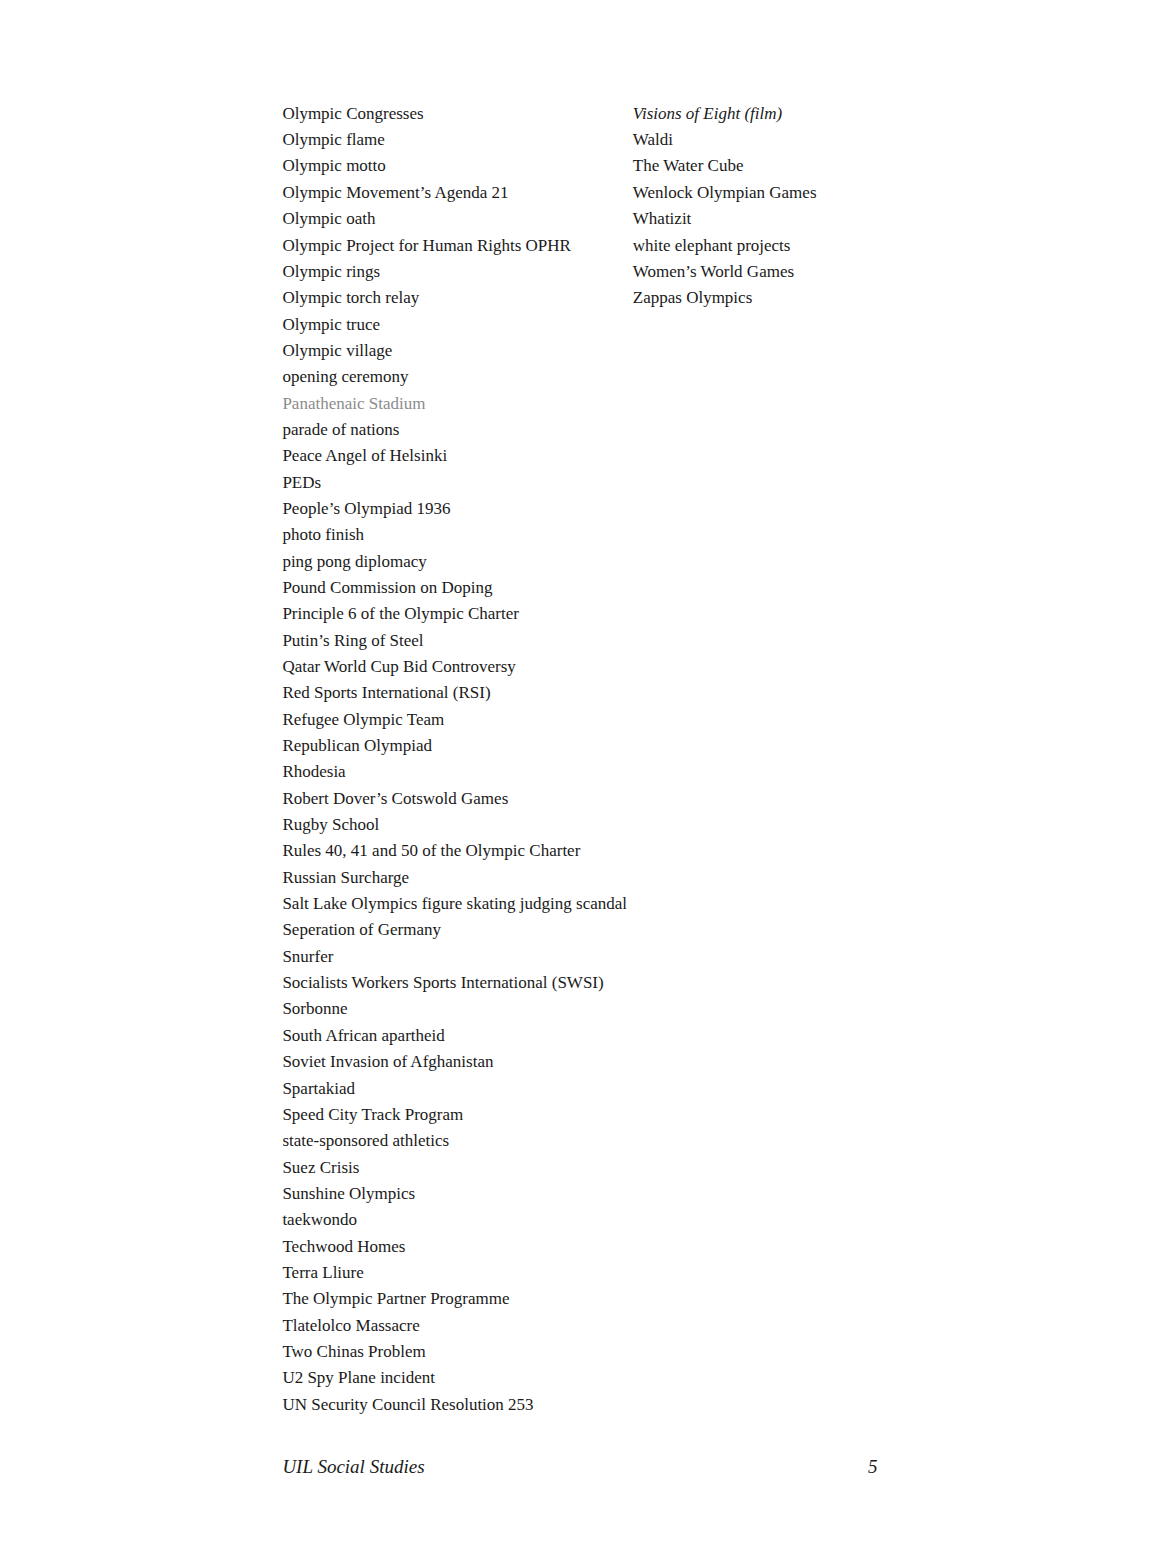Olympic Congresses
Olympic flame
Olympic motto
Olympic Movement’s Agenda 21
Olympic oath
Olympic Project for Human Rights OPHR
Olympic rings
Olympic torch relay
Olympic truce
Olympic village
opening ceremony
Panathenaic Stadium
parade of nations
Peace Angel of Helsinki
PEDs
People’s Olympiad 1936
photo finish
ping pong diplomacy
Pound Commission on Doping
Principle 6 of the Olympic Charter
Putin’s Ring of Steel
Qatar World Cup Bid Controversy
Red Sports International (RSI)
Refugee Olympic Team
Republican Olympiad
Rhodesia
Robert Dover’s Cotswold Games
Rugby School
Rules 40, 41 and 50 of the Olympic Charter
Russian Surcharge
Salt Lake Olympics figure skating judging scandal
Seperation of Germany
Snurfer
Socialists Workers Sports International (SWSI)
Sorbonne
South African apartheid
Soviet Invasion of Afghanistan
Spartakiad
Speed City Track Program
state-sponsored athletics
Suez Crisis
Sunshine Olympics
taekwondo
Techwood Homes
Terra Lliure
The Olympic Partner Programme
Tlatelolco Massacre
Two Chinas Problem
U2 Spy Plane incident
UN Security Council Resolution 253
Visions of Eight (film)
Waldi
The Water Cube
Wenlock Olympian Games
Whatizit
white elephant projects
Women’s World Games
Zappas Olympics
UIL Social Studies 5